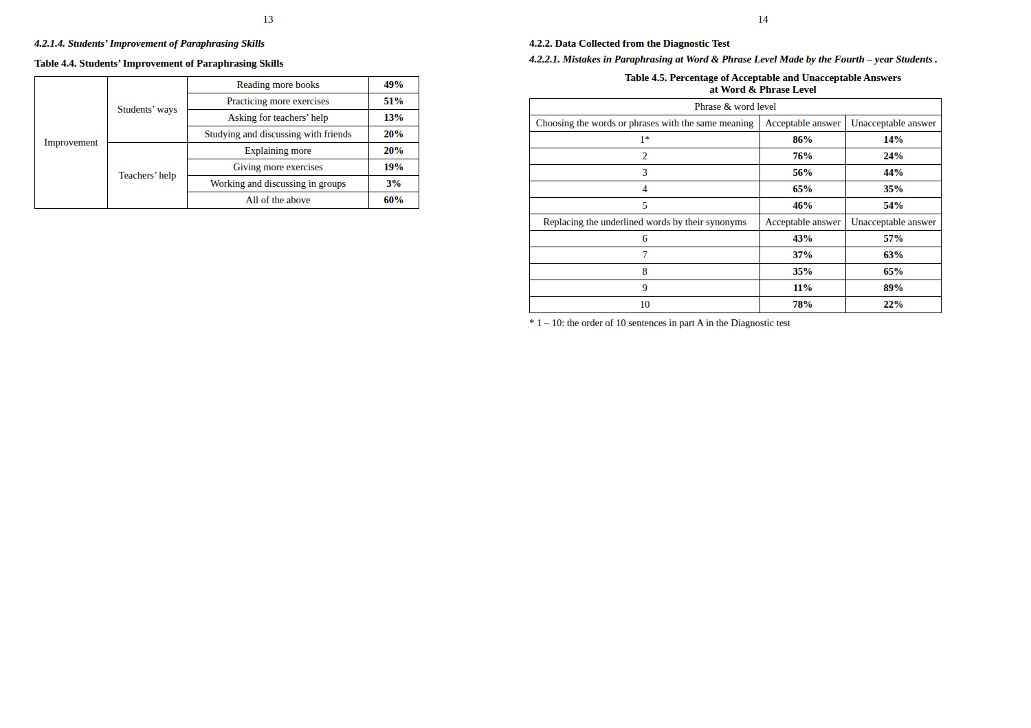13
4.2.1.4. Students’ Improvement of Paraphrasing Skills
Table 4.4. Students’ Improvement of Paraphrasing Skills
| Improvement | Students’ ways | Reading more books | 49% |
| Practicing more exercises | 51% |
| Asking for teachers’ help | 13% |
| Studying and discussing with friends | 20% |
| Teachers’ help | Explaining more | 20% |
| Giving more exercises | 19% |
| Working and discussing in groups | 3% |
| All of the above | 60% |
14
4.2.2. Data Collected from the Diagnostic Test
4.2.2.1. Mistakes in Paraphrasing at Word & Phrase Level Made by the Fourth – year Students .
Table 4.5. Percentage of Acceptable and Unacceptable Answers
at Word & Phrase Level
| Phrase & word level |
| Choosing the words or phrases with the same meaning | Acceptable answer | Unacceptable answer |
| 1* | 86% | 14% |
| 2 | 76% | 24% |
| 3 | 56% | 44% |
| 4 | 65% | 35% |
| 5 | 46% | 54% |
| Replacing the underlined words by their synonyms | Acceptable answer | Unacceptable answer |
| 6 | 43% | 57% |
| 7 | 37% | 63% |
| 8 | 35% | 65% |
| 9 | 11% | 89% |
| 10 | 78% | 22% |
* 1 – 10: the order of 10 sentences in part A in the Diagnostic test